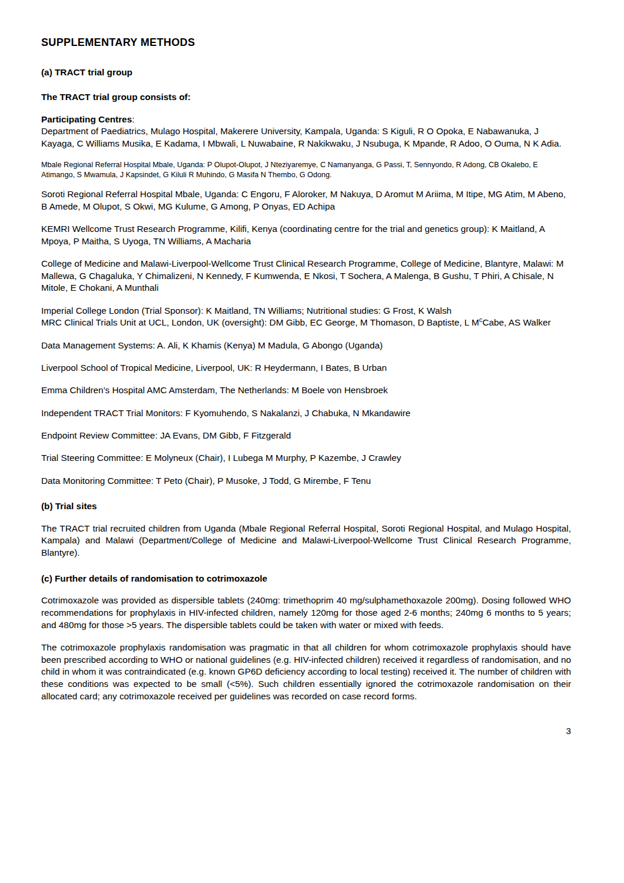SUPPLEMENTARY METHODS
(a) TRACT trial group
The TRACT trial group consists of:
Participating Centres:
Department of Paediatrics, Mulago Hospital, Makerere University, Kampala, Uganda: S Kiguli, R O Opoka, E Nabawanuka, J Kayaga, C Williams Musika, E Kadama, I Mbwali, L Nuwabaine, R Nakikwaku, J Nsubuga, K Mpande, R Adoo, O Ouma, N K Adia.
Mbale Regional Referral Hospital Mbale, Uganda: P Olupot-Olupot, J Nteziyaremye, C Namanyanga, G Passi, T, Sennyondo, R Adong, CB Okalebo, E Atimango, S Mwamula, J Kapsindet, G Kiluli R Muhindo, G Masifa N Thembo, G Odong.
Soroti Regional Referral Hospital Mbale, Uganda: C Engoru, F Aloroker, M Nakuya, D Aromut M Ariima, M Itipe, MG Atim, M Abeno, B Amede, M Olupot, S Okwi, MG Kulume, G Among, P Onyas, ED Achipa
KEMRI Wellcome Trust Research Programme, Kilifi, Kenya (coordinating centre for the trial and genetics group): K Maitland, A Mpoya, P Maitha, S Uyoga, TN Williams, A Macharia
College of Medicine and Malawi-Liverpool-Wellcome Trust Clinical Research Programme, College of Medicine, Blantyre, Malawi: M Mallewa, G Chagaluka, Y Chimalizeni, N Kennedy, F Kumwenda, E Nkosi, T Sochera, A Malenga, B Gushu, T Phiri, A Chisale, N Mitole, E Chokani, A Munthali
Imperial College London (Trial Sponsor): K Maitland, TN Williams; Nutritional studies: G Frost, K Walsh
MRC Clinical Trials Unit at UCL, London, UK (oversight): DM Gibb, EC George, M Thomason, D Baptiste, L McCabe, AS Walker
Data Management Systems: A. Ali, K Khamis (Kenya) M Madula, G Abongo (Uganda)
Liverpool School of Tropical Medicine, Liverpool, UK: R Heydermann, I Bates, B Urban
Emma Children's Hospital AMC Amsterdam, The Netherlands: M Boele von Hensbroek
Independent TRACT Trial Monitors: F Kyomuhendo, S Nakalanzi, J Chabuka, N Mkandawire
Endpoint Review Committee: JA Evans, DM Gibb, F Fitzgerald
Trial Steering Committee: E Molyneux (Chair), I Lubega M Murphy, P Kazembe, J Crawley
Data Monitoring Committee: T Peto (Chair), P Musoke, J Todd, G Mirembe, F Tenu
(b) Trial sites
The TRACT trial recruited children from Uganda (Mbale Regional Referral Hospital, Soroti Regional Hospital, and Mulago Hospital, Kampala) and Malawi (Department/College of Medicine and Malawi-Liverpool-Wellcome Trust Clinical Research Programme, Blantyre).
(c) Further details of randomisation to cotrimoxazole
Cotrimoxazole was provided as dispersible tablets (240mg: trimethoprim 40 mg/sulphamethoxazole 200mg). Dosing followed WHO recommendations for prophylaxis in HIV-infected children, namely 120mg for those aged 2-6 months; 240mg 6 months to 5 years; and 480mg for those >5 years. The dispersible tablets could be taken with water or mixed with feeds.
The cotrimoxazole prophylaxis randomisation was pragmatic in that all children for whom cotrimoxazole prophylaxis should have been prescribed according to WHO or national guidelines (e.g. HIV-infected children) received it regardless of randomisation, and no child in whom it was contraindicated (e.g. known GP6D deficiency according to local testing) received it. The number of children with these conditions was expected to be small (<5%). Such children essentially ignored the cotrimoxazole randomisation on their allocated card; any cotrimoxazole received per guidelines was recorded on case record forms.
3